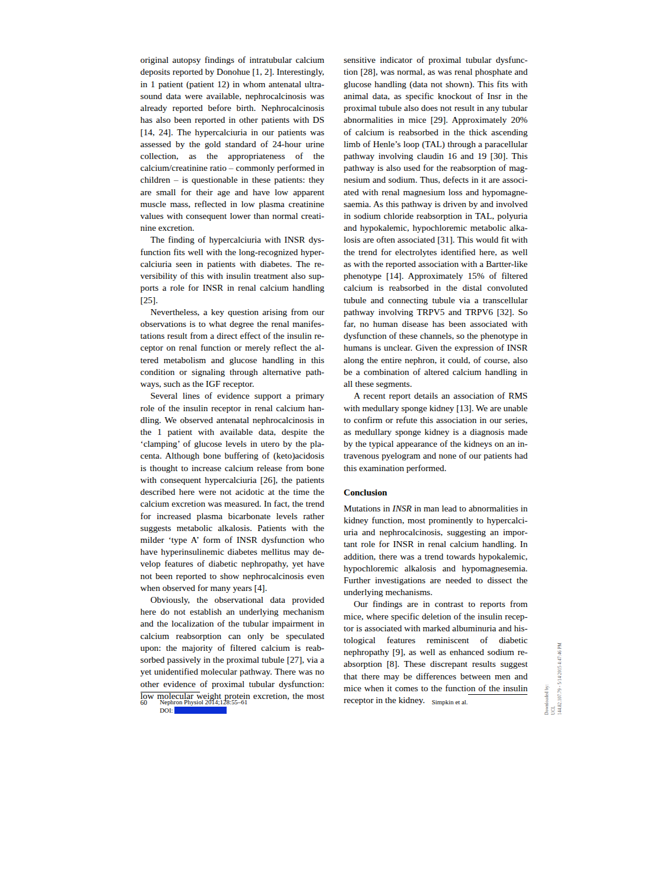original autopsy findings of intratubular calcium deposits reported by Donohue [1, 2]. Interestingly, in 1 patient (patient 12) in whom antenatal ultrasound data were available, nephrocalcinosis was already reported before birth. Nephrocalcinosis has also been reported in other patients with DS [14, 24]. The hypercalciuria in our patients was assessed by the gold standard of 24-hour urine collection, as the appropriateness of the calcium/creatinine ratio – commonly performed in children – is questionable in these patients: they are small for their age and have low apparent muscle mass, reflected in low plasma creatinine values with consequent lower than normal creatinine excretion.
The finding of hypercalciuria with INSR dysfunction fits well with the long-recognized hypercalciuria seen in patients with diabetes. The reversibility of this with insulin treatment also supports a role for INSR in renal calcium handling [25].
Nevertheless, a key question arising from our observations is to what degree the renal manifestations result from a direct effect of the insulin receptor on renal function or merely reflect the altered metabolism and glucose handling in this condition or signaling through alternative pathways, such as the IGF receptor.
Several lines of evidence support a primary role of the insulin receptor in renal calcium handling. We observed antenatal nephrocalcinosis in the 1 patient with available data, despite the ‘clamping’ of glucose levels in utero by the placenta. Although bone buffering of (keto)acidosis is thought to increase calcium release from bone with consequent hypercalciuria [26], the patients described here were not acidotic at the time the calcium excretion was measured. In fact, the trend for increased plasma bicarbonate levels rather suggests metabolic alkalosis. Patients with the milder ‘type A’ form of INSR dysfunction who have hyperinsulinemic diabetes mellitus may develop features of diabetic nephropathy, yet have not been reported to show nephrocalcinosis even when observed for many years [4].
Obviously, the observational data provided here do not establish an underlying mechanism and the localization of the tubular impairment in calcium reabsorption can only be speculated upon: the majority of filtered calcium is reabsorbed passively in the proximal tubule [27], via a yet unidentified molecular pathway. There was no other evidence of proximal tubular dysfunction: low molecular weight protein excretion, the most sensitive indicator of proximal tubular dysfunction [28], was normal, as was renal phosphate and glucose handling (data not shown). This fits with animal data, as specific knockout of Insr in the proximal tubule also does not result in any tubular abnormalities in mice [29]. Approximately 20% of calcium is reabsorbed in the thick ascending limb of Henle’s loop (TAL) through a paracellular pathway involving claudin 16 and 19 [30]. This pathway is also used for the reabsorption of magnesium and sodium. Thus, defects in it are associated with renal magnesium loss and hypomagnesaemia. As this pathway is driven by and involved in sodium chloride reabsorption in TAL, polyuria and hypokalemic, hypochloremic metabolic alkalosis are often associated [31]. This would fit with the trend for electrolytes identified here, as well as with the reported association with a Bartter-like phenotype [14]. Approximately 15% of filtered calcium is reabsorbed in the distal convoluted tubule and connecting tubule via a transcellular pathway involving TRPV5 and TRPV6 [32]. So far, no human disease has been associated with dysfunction of these channels, so the phenotype in humans is unclear. Given the expression of INSR along the entire nephron, it could, of course, also be a combination of altered calcium handling in all these segments.
A recent report details an association of RMS with medullary sponge kidney [13]. We are unable to confirm or refute this association in our series, as medullary sponge kidney is a diagnosis made by the typical appearance of the kidneys on an intravenous pyelogram and none of our patients had this examination performed.
Conclusion
Mutations in INSR in man lead to abnormalities in kidney function, most prominently to hypercalciuria and nephrocalcinosis, suggesting an important role for INSR in renal calcium handling. In addition, there was a trend towards hypokalemic, hypochloremic alkalosis and hypomagnesemia. Further investigations are needed to dissect the underlying mechanisms.
Our findings are in contrast to reports from mice, where specific deletion of the insulin receptor is associated with marked albuminuria and histological features reminiscent of diabetic nephropathy [9], as well as enhanced sodium reabsorption [8]. These discrepant results suggest that there may be differences between men and mice when it comes to the function of the insulin receptor in the kidney.
60
Nephron Physiol 2014;128:55–61
DOI: 10.1159/000366225
Simpkin et al.
Downloaded by:
UCL
144.82.107.79 - 5/14/2015 4:47:46 PM